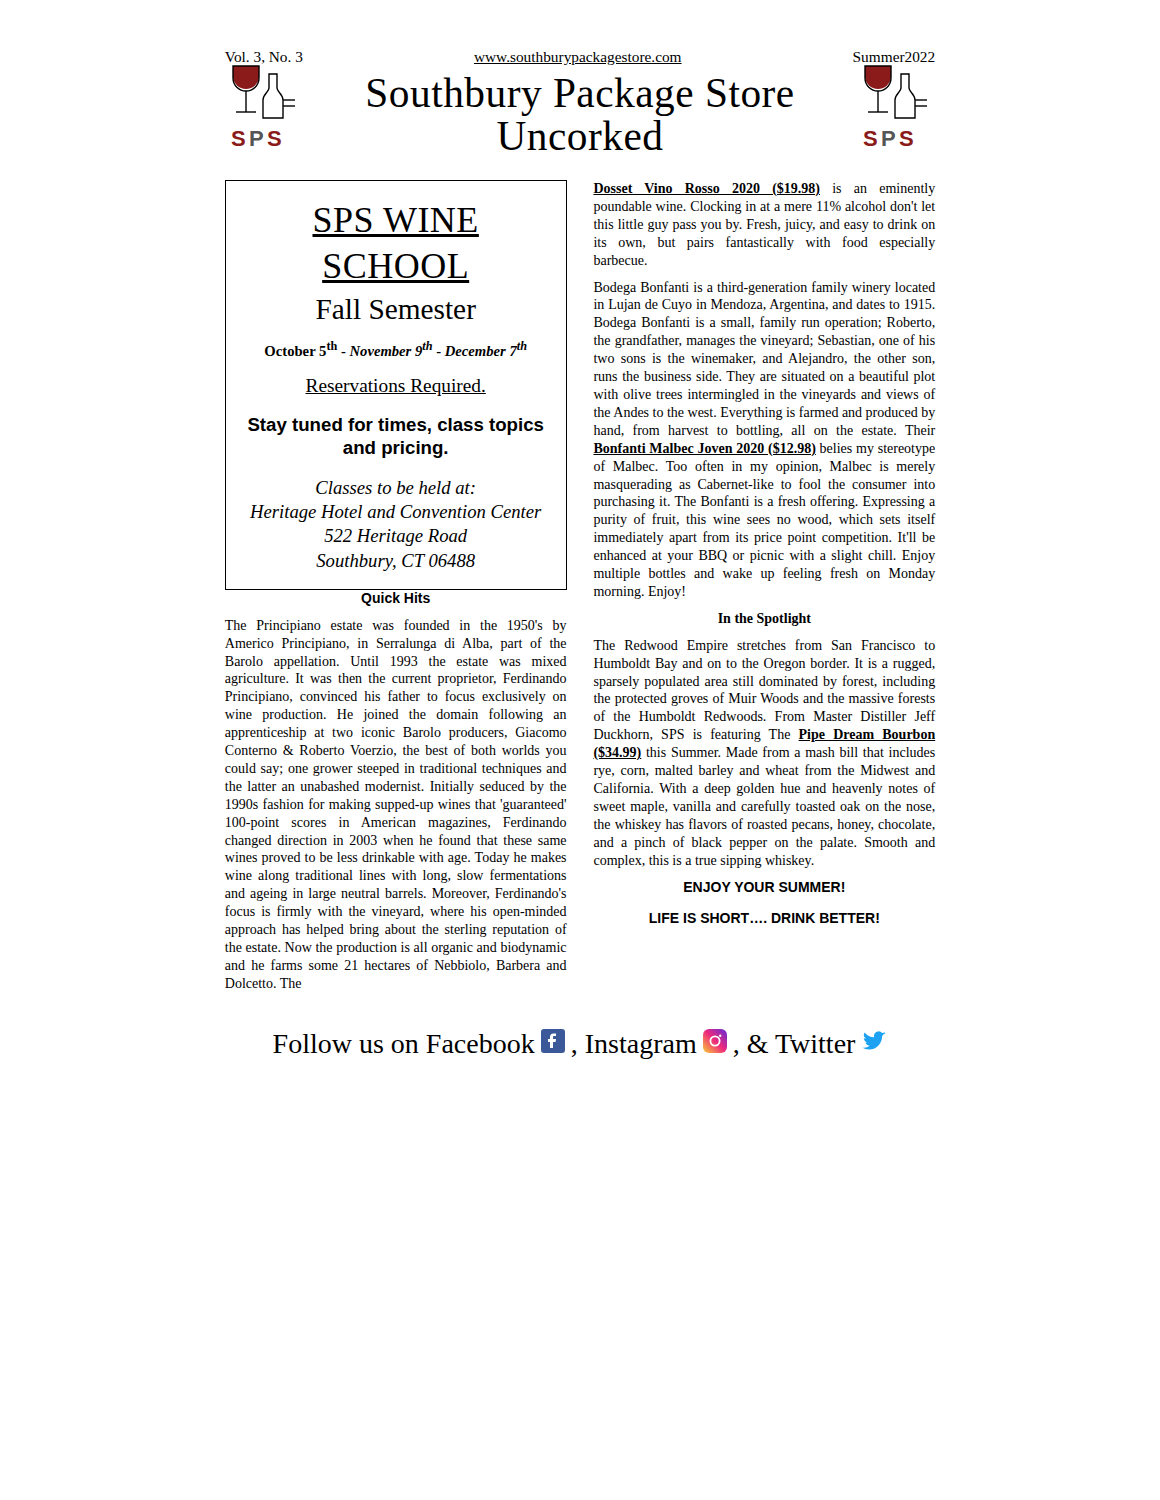Vol. 3, No. 3
www.southburypackagestore.com
Summer2022
S P S
Southbury Package Store
Uncorked
S P S
SPS WINE SCHOOL
Fall Semester
October 5th - November 9th - December 7th
Reservations Required.
Stay tuned for times, class topics and pricing.
Classes to be held at:
Heritage Hotel and Convention Center
522 Heritage Road
Southbury, CT 06488
Quick Hits
The Principiano estate was founded in the 1950's by Americo Principiano, in Serralunga di Alba, part of the Barolo appellation. Until 1993 the estate was mixed agriculture. It was then the current proprietor, Ferdinando Principiano, convinced his father to focus exclusively on wine production. He joined the domain following an apprenticeship at two iconic Barolo producers, Giacomo Conterno & Roberto Voerzio, the best of both worlds you could say; one grower steeped in traditional techniques and the latter an unabashed modernist. Initially seduced by the 1990s fashion for making supped-up wines that 'guaranteed' 100-point scores in American magazines, Ferdinando changed direction in 2003 when he found that these same wines proved to be less drinkable with age. Today he makes wine along traditional lines with long, slow fermentations and ageing in large neutral barrels. Moreover, Ferdinando's focus is firmly with the vineyard, where his open-minded approach has helped bring about the sterling reputation of the estate. Now the production is all organic and biodynamic and he farms some 21 hectares of Nebbiolo, Barbera and Dolcetto. The
Dosset Vino Rosso 2020 ($19.98) is an eminently poundable wine. Clocking in at a mere 11% alcohol don't let this little guy pass you by. Fresh, juicy, and easy to drink on its own, but pairs fantastically with food especially barbecue.
Bodega Bonfanti is a third-generation family winery located in Lujan de Cuyo in Mendoza, Argentina, and dates to 1915. Bodega Bonfanti is a small, family run operation; Roberto, the grandfather, manages the vineyard; Sebastian, one of his two sons is the winemaker, and Alejandro, the other son, runs the business side. They are situated on a beautiful plot with olive trees intermingled in the vineyards and views of the Andes to the west. Everything is farmed and produced by hand, from harvest to bottling, all on the estate. Their Bonfanti Malbec Joven 2020 ($12.98) belies my stereotype of Malbec. Too often in my opinion, Malbec is merely masquerading as Cabernet-like to fool the consumer into purchasing it. The Bonfanti is a fresh offering. Expressing a purity of fruit, this wine sees no wood, which sets itself immediately apart from its price point competition. It'll be enhanced at your BBQ or picnic with a slight chill. Enjoy multiple bottles and wake up feeling fresh on Monday morning. Enjoy!
In the Spotlight
The Redwood Empire stretches from San Francisco to Humboldt Bay and on to the Oregon border. It is a rugged, sparsely populated area still dominated by forest, including the protected groves of Muir Woods and the massive forests of the Humboldt Redwoods. From Master Distiller Jeff Duckhorn, SPS is featuring The Pipe Dream Bourbon ($34.99) this Summer. Made from a mash bill that includes rye, corn, malted barley and wheat from the Midwest and California. With a deep golden hue and heavenly notes of sweet maple, vanilla and carefully toasted oak on the nose, the whiskey has flavors of roasted pecans, honey, chocolate, and a pinch of black pepper on the palate. Smooth and complex, this is a true sipping whiskey.
ENJOY YOUR SUMMER!
LIFE IS SHORT…. DRINK BETTER!
Follow us on Facebook , Instagram , & Twitter